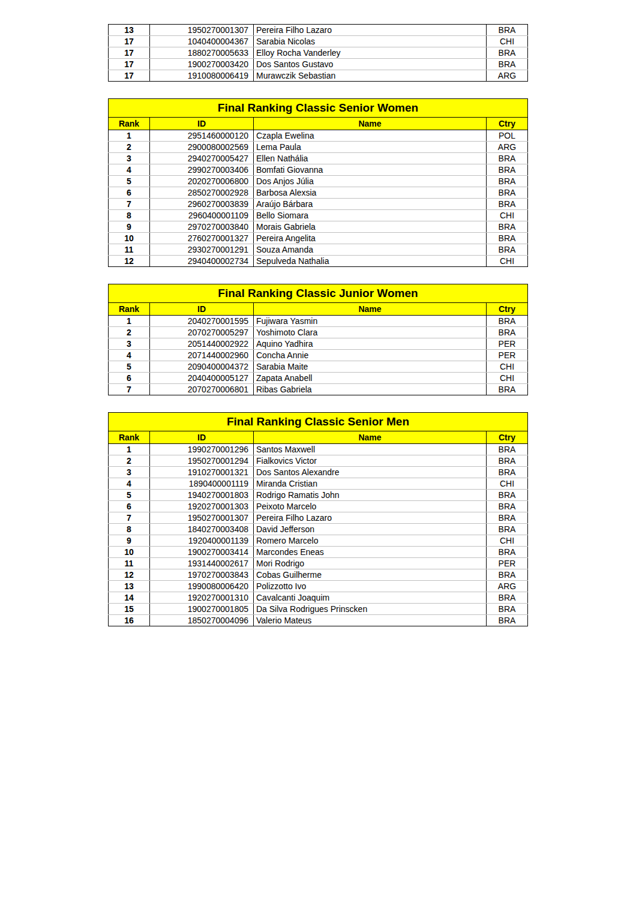| 13 | 1950270001307 | Pereira Filho Lazaro | BRA |
| 17 | 1040400004367 | Sarabia Nicolas | CHI |
| 17 | 1880270005633 | Elloy Rocha Vanderley | BRA |
| 17 | 1900270003420 | Dos Santos Gustavo | BRA |
| 17 | 1910080006419 | Murawczik Sebastian | ARG |
| Final Ranking Classic Senior Women |
| Rank | ID | Name | Ctry |
| 1 | 2951460000120 | Czapla Ewelina | POL |
| 2 | 2900080002569 | Lema Paula | ARG |
| 3 | 2940270005427 | Ellen Nathália | BRA |
| 4 | 2990270003406 | Bomfati Giovanna | BRA |
| 5 | 2020270006800 | Dos Anjos Júlia | BRA |
| 6 | 2850270002928 | Barbosa Alexsia | BRA |
| 7 | 2960270003839 | Araújo Bárbara | BRA |
| 8 | 2960400001109 | Bello Siomara | CHI |
| 9 | 2970270003840 | Morais Gabriela | BRA |
| 10 | 2760270001327 | Pereira Angelita | BRA |
| 11 | 2930270001291 | Souza Amanda | BRA |
| 12 | 2940400002734 | Sepulveda Nathalia | CHI |
| Final Ranking Classic Junior Women |
| Rank | ID | Name | Ctry |
| 1 | 2040270001595 | Fujiwara Yasmin | BRA |
| 2 | 2070270005297 | Yoshimoto Clara | BRA |
| 3 | 2051440002922 | Aquino Yadhira | PER |
| 4 | 2071440002960 | Concha Annie | PER |
| 5 | 2090400004372 | Sarabia Maite | CHI |
| 6 | 2040400005127 | Zapata Anabell | CHI |
| 7 | 2070270006801 | Ribas Gabriela | BRA |
| Final Ranking Classic Senior Men |
| Rank | ID | Name | Ctry |
| 1 | 1990270001296 | Santos Maxwell | BRA |
| 2 | 1950270001294 | Fialkovics Victor | BRA |
| 3 | 1910270001321 | Dos Santos Alexandre | BRA |
| 4 | 1890400001119 | Miranda Cristian | CHI |
| 5 | 1940270001803 | Rodrigo Ramatis John | BRA |
| 6 | 1920270001303 | Peixoto Marcelo | BRA |
| 7 | 1950270001307 | Pereira Filho Lazaro | BRA |
| 8 | 1840270003408 | David Jefferson | BRA |
| 9 | 1920400001139 | Romero Marcelo | CHI |
| 10 | 1900270003414 | Marcondes Eneas | BRA |
| 11 | 1931440002617 | Mori Rodrigo | PER |
| 12 | 1970270003843 | Cobas Guilherme | BRA |
| 13 | 1990080006420 | Polizzotto Ivo | ARG |
| 14 | 1920270001310 | Cavalcanti Joaquim | BRA |
| 15 | 1900270001805 | Da Silva Rodrigues Prinscken | BRA |
| 16 | 1850270004096 | Valerio Mateus | BRA |